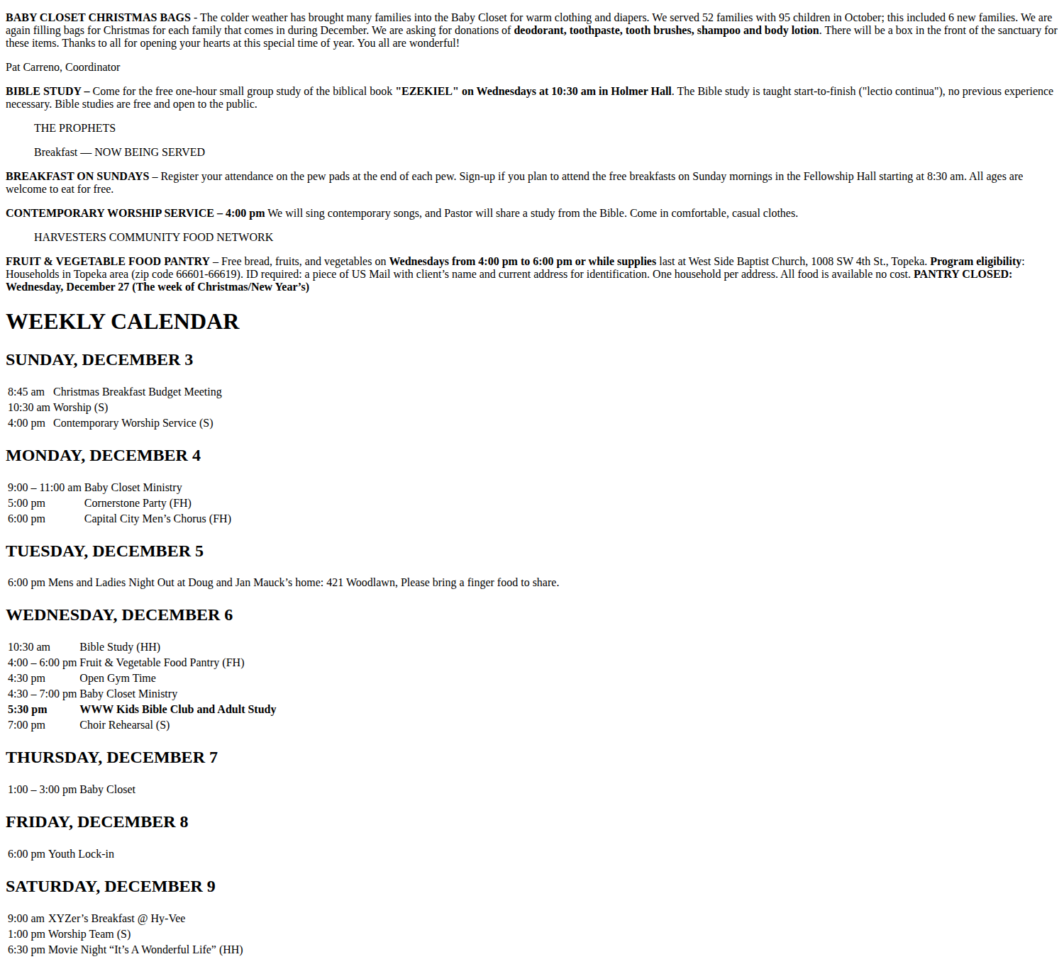BABY CLOSET CHRISTMAS BAGS - The colder weather has brought many families into the Baby Closet for warm clothing and diapers. We served 52 families with 95 children in October; this included 6 new families. We are again filling bags for Christmas for each family that comes in during December. We are asking for donations of deodorant, toothpaste, tooth brushes, shampoo and body lotion. There will be a box in the front of the sanctuary for these items. Thanks to all for opening your hearts at this special time of year. You all are wonderful!
Pat Carreno, Coordinator
BIBLE STUDY – Come for the free one-hour small group study of the biblical book "EZEKIEL" on Wednesdays at 10:30 am in Holmer Hall. The Bible study is taught start-to-finish ("lectio continua"), no previous experience necessary. Bible studies are free and open to the public.
THE PROPHETS
Breakfast — NOW BEING SERVED
BREAKFAST ON SUNDAYS – Register your attendance on the pew pads at the end of each pew. Sign-up if you plan to attend the free breakfasts on Sunday mornings in the Fellowship Hall starting at 8:30 am. All ages are welcome to eat for free.
CONTEMPORARY WORSHIP SERVICE – 4:00 pm We will sing contemporary songs, and Pastor will share a study from the Bible. Come in comfortable, casual clothes.
HARVESTERS COMMUNITY FOOD NETWORK
FRUIT & VEGETABLE FOOD PANTRY – Free bread, fruits, and vegetables on Wednesdays from 4:00 pm to 6:00 pm or while supplies last at West Side Baptist Church, 1008 SW 4th St., Topeka. Program eligibility: Households in Topeka area (zip code 66601-66619). ID required: a piece of US Mail with client’s name and current address for identification. One household per address. All food is available no cost. PANTRY CLOSED: Wednesday, December 27 (The week of Christmas/New Year’s)
WEEKLY CALENDAR
SUNDAY, DECEMBER 3
| 8:45 am | Christmas Breakfast Budget Meeting |
| 10:30 am | Worship (S) |
| 4:00 pm | Contemporary Worship Service (S) |
MONDAY, DECEMBER 4
| 9:00 – 11:00 am | Baby Closet Ministry |
| 5:00 pm | Cornerstone Party (FH) |
| 6:00 pm | Capital City Men’s Chorus (FH) |
TUESDAY, DECEMBER 5
| 6:00 pm | Mens and Ladies Night Out at Doug and Jan Mauck’s home: 421 Woodlawn, Please bring a finger food to share. |
WEDNESDAY, DECEMBER 6
| 10:30 am | Bible Study (HH) |
| 4:00 – 6:00 pm | Fruit & Vegetable Food Pantry (FH) |
| 4:30 pm | Open Gym Time |
| 4:30 – 7:00 pm | Baby Closet Ministry |
| 5:30 pm | WWW Kids Bible Club and Adult Study |
| 7:00 pm | Choir Rehearsal (S) |
THURSDAY, DECEMBER 7
| 1:00 – 3:00 pm | Baby Closet |
FRIDAY, DECEMBER 8
| 6:00 pm | Youth Lock-in |
SATURDAY, DECEMBER 9
| 9:00 am | XYZer’s Breakfast @ Hy-Vee |
| 1:00 pm | Worship Team (S) |
| 6:30 pm | Movie Night “It’s A Wonderful Life” (HH) |